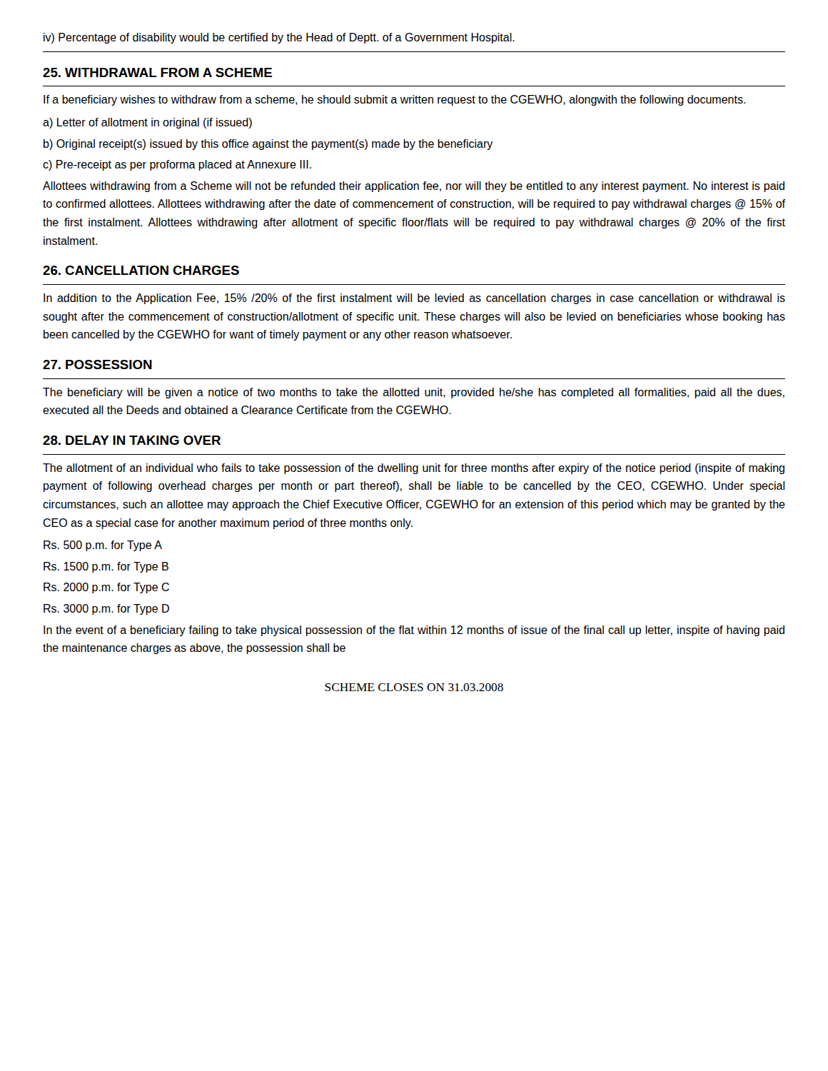iv) Percentage of disability would be certified by the Head of Deptt. of a Government Hospital.
25. WITHDRAWAL FROM A SCHEME
If a beneficiary wishes to withdraw from a scheme, he should submit a written request to the CGEWHO, alongwith the following documents.
a) Letter of allotment in original (if issued)
b) Original receipt(s) issued by this office against the payment(s) made by the beneficiary
c) Pre-receipt as per proforma placed at Annexure III.
Allottees withdrawing from a Scheme will not be refunded their application fee, nor will they be entitled to any interest payment. No interest is paid to confirmed allottees. Allottees withdrawing after the date of commencement of construction, will be required to pay withdrawal charges @ 15% of the first instalment. Allottees withdrawing after allotment of specific floor/flats will be required to pay withdrawal charges @ 20% of the first instalment.
26. CANCELLATION CHARGES
In addition to the Application Fee, 15% /20% of the first instalment will be levied as cancellation charges in case cancellation or withdrawal is sought after the commencement of construction/allotment of specific unit. These charges will also be levied on beneficiaries whose booking has been cancelled by the CGEWHO for want of timely payment or any other reason whatsoever.
27. POSSESSION
The beneficiary will be given a notice of two months to take the allotted unit, provided he/she has completed all formalities, paid all the dues, executed all the Deeds and obtained a Clearance Certificate from the CGEWHO.
28. DELAY IN TAKING OVER
The allotment of an individual who fails to take possession of the dwelling unit for three months after expiry of the notice period (inspite of making payment of following overhead charges per month or part thereof), shall be liable to be cancelled by the CEO, CGEWHO. Under special circumstances, such an allottee may approach the Chief Executive Officer, CGEWHO for an extension of this period which may be granted by the CEO as a special case for another maximum period of three months only.
Rs. 500 p.m. for Type A
Rs. 1500 p.m. for Type B
Rs. 2000 p.m. for Type C
Rs. 3000 p.m. for Type D
In the event of a beneficiary failing to take physical possession of the flat within 12 months of issue of the final call up letter, inspite of having paid the maintenance charges as above, the possession shall be
SCHEME CLOSES ON 31.03.2008